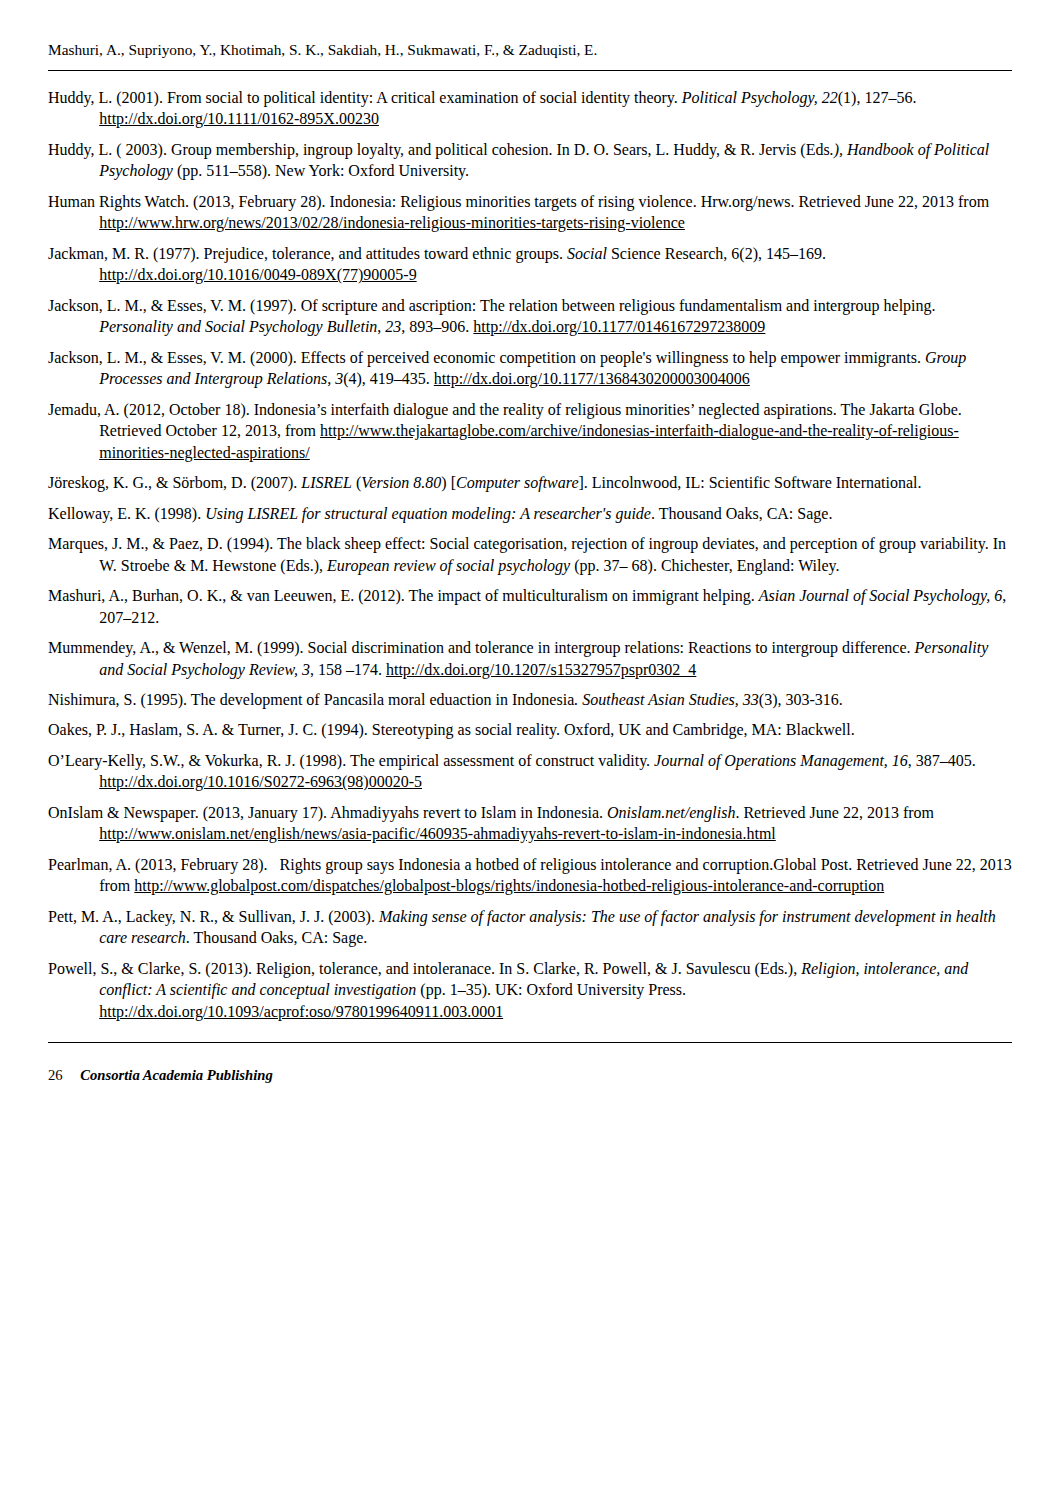Mashuri, A., Supriyono, Y., Khotimah, S. K., Sakdiah, H., Sukmawati, F., & Zaduqisti, E.
Huddy, L. (2001). From social to political identity: A critical examination of social identity theory. Political Psychology, 22(1), 127–56. http://dx.doi.org/10.1111/0162-895X.00230
Huddy, L. ( 2003). Group membership, ingroup loyalty, and political cohesion. In D. O. Sears, L. Huddy, & R. Jervis (Eds.), Handbook of Political Psychology (pp. 511–558). New York: Oxford University.
Human Rights Watch. (2013, February 28). Indonesia: Religious minorities targets of rising violence. Hrw.org/news. Retrieved June 22, 2013 from http://www.hrw.org/news/2013/02/28/indonesia-religious-minorities-targets-rising-violence
Jackman, M. R. (1977). Prejudice, tolerance, and attitudes toward ethnic groups. Social Science Research, 6(2), 145–169. http://dx.doi.org/10.1016/0049-089X(77)90005-9
Jackson, L. M., & Esses, V. M. (1997). Of scripture and ascription: The relation between religious fundamentalism and intergroup helping. Personality and Social Psychology Bulletin, 23, 893–906. http://dx.doi.org/10.1177/0146167297238009
Jackson, L. M., & Esses, V. M. (2000). Effects of perceived economic competition on people's willingness to help empower immigrants. Group Processes and Intergroup Relations, 3(4), 419–435. http://dx.doi.org/10.1177/1368430200003004006
Jemadu, A. (2012, October 18). Indonesia’s interfaith dialogue and the reality of religious minorities’ neglected aspirations. The Jakarta Globe. Retrieved October 12, 2013, from http://www.thejakartaglobe.com/archive/indonesias-interfaith-dialogue-and-the-reality-of-religious-minorities-neglected-aspirations/
Jöreskog, K. G., & Sörbom, D. (2007). LISREL (Version 8.80) [Computer software]. Lincolnwood, IL: Scientific Software International.
Kelloway, E. K. (1998). Using LISREL for structural equation modeling: A researcher's guide. Thousand Oaks, CA: Sage.
Marques, J. M., & Paez, D. (1994). The black sheep effect: Social categorisation, rejection of ingroup deviates, and perception of group variability. In W. Stroebe & M. Hewstone (Eds.), European review of social psychology (pp. 37– 68). Chichester, England: Wiley.
Mashuri, A., Burhan, O. K., & van Leeuwen, E. (2012). The impact of multiculturalism on immigrant helping. Asian Journal of Social Psychology, 6, 207–212.
Mummendey, A., & Wenzel, M. (1999). Social discrimination and tolerance in intergroup relations: Reactions to intergroup difference. Personality and Social Psychology Review, 3, 158 –174. http://dx.doi.org/10.1207/s15327957pspr0302_4
Nishimura, S. (1995). The development of Pancasila moral eduaction in Indonesia. Southeast Asian Studies, 33(3), 303-316.
Oakes, P. J., Haslam, S. A. & Turner, J. C. (1994). Stereotyping as social reality. Oxford, UK and Cambridge, MA: Blackwell.
O’Leary-Kelly, S.W., & Vokurka, R. J. (1998). The empirical assessment of construct validity. Journal of Operations Management, 16, 387–405. http://dx.doi.org/10.1016/S0272-6963(98)00020-5
OnIslam & Newspaper. (2013, January 17). Ahmadiyyahs revert to Islam in Indonesia. Onislam.net/english. Retrieved June 22, 2013 from http://www.onislam.net/english/news/asia-pacific/460935-ahmadiyyahs-revert-to-islam-in-indonesia.html
Pearlman, A. (2013, February 28). Rights group says Indonesia a hotbed of religious intolerance and corruption.Global Post. Retrieved June 22, 2013 from http://www.globalpost.com/dispatches/globalpost-blogs/rights/indonesia-hotbed-religious-intolerance-and-corruption
Pett, M. A., Lackey, N. R., & Sullivan, J. J. (2003). Making sense of factor analysis: The use of factor analysis for instrument development in health care research. Thousand Oaks, CA: Sage.
Powell, S., & Clarke, S. (2013). Religion, tolerance, and intoleranace. In S. Clarke, R. Powell, & J. Savulescu (Eds.), Religion, intolerance, and conflict: A scientific and conceptual investigation (pp. 1–35). UK: Oxford University Press. http://dx.doi.org/10.1093/acprof:oso/9780199640911.003.0001
26 Consortia Academia Publishing